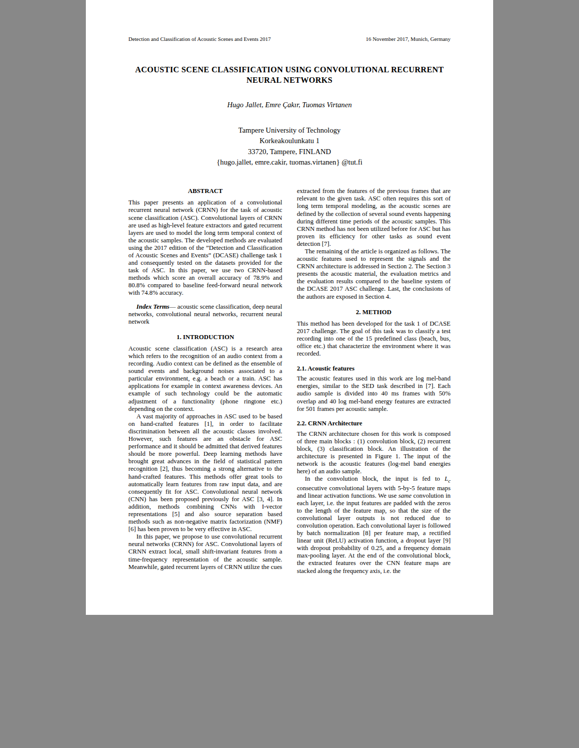Detection and Classification of Acoustic Scenes and Events 2017 16 November 2017, Munich, Germany
Acoustic Scene Classification Using Convolutional Recurrent Neural Networks
Hugo Jallet, Emre Çakır, Tuomas Virtanen
Tampere University of Technology
Korkeakoulunkatu 1
33720, Tampere, FINLAND
{hugo.jallet, emre.cakir, tuomas.virtanen} @tut.fi
ABSTRACT
This paper presents an application of a convolutional recurrent neural network (CRNN) for the task of acoustic scene classification (ASC). Convolutional layers of CRNN are used as high-level feature extractors and gated recurrent layers are used to model the long term temporal context of the acoustic samples. The developed methods are evaluated using the 2017 edition of the ”Detection and Classification of Acoustic Scenes and Events” (DCASE) challenge task 1 and consequently tested on the datasets provided for the task of ASC. In this paper, we use two CRNN-based methods which score an overall accuracy of 78.9% and 80.8% compared to baseline feed-forward neural network with 74.8% accuracy.
Index Terms— acoustic scene classification, deep neural networks, convolutional neural networks, recurrent neural network
1. Introduction
Acoustic scene classification (ASC) is a research area which refers to the recognition of an audio context from a recording. Audio context can be defined as the ensemble of sound events and background noises associated to a particular environment, e.g. a beach or a train. ASC has applications for example in context awareness devices. An example of such technology could be the automatic adjustment of a functionality (phone ringtone etc.) depending on the context.
A vast majority of approaches in ASC used to be based on hand-crafted features [1], in order to facilitate discrimination between all the acoustic classes involved. However, such features are an obstacle for ASC performance and it should be admitted that derived features should be more powerful. Deep learning methods have brought great advances in the field of statistical pattern recognition [2], thus becoming a strong alternative to the hand-crafted features. This methods offer great tools to automatically learn features from raw input data, and are consequently fit for ASC. Convolutional neural network (CNN) has been proposed previously for ASC [3, 4]. In addition, methods combining CNNs with I-vector representations [5] and also source separation based methods such as non-negative matrix factorization (NMF) [6] has been proven to be very effective in ASC.
In this paper, we propose to use convolutional recurrent neural networks (CRNN) for ASC. Convolutional layers of CRNN extract local, small shift-invariant features from a time-frequency representation of the acoustic sample. Meanwhile, gated recurrent layers of CRNN utilize the cues extracted from the features of the previous frames that are relevant to the given task. ASC often requires this sort of long term temporal modeling, as the acoustic scenes are defined by the collection of several sound events happening during different time periods of the acoustic samples. This CRNN method has not been utilized before for ASC but has proven its efficiency for other tasks as sound event detection [7].
The remaining of the article is organized as follows. The acoustic features used to represent the signals and the CRNN architecture is addressed in Section 2. The Section 3 presents the acoustic material, the evaluation metrics and the evaluation results compared to the baseline system of the DCASE 2017 ASC challenge. Last, the conclusions of the authors are exposed in Section 4.
2. Method
This method has been developed for the task 1 of DCASE 2017 challenge. The goal of this task was to classify a test recording into one of the 15 predefined class (beach, bus, office etc.) that characterize the environment where it was recorded.
2.1. Acoustic features
The acoustic features used in this work are log mel-band energies, similar to the SED task described in [7]. Each audio sample is divided into 40 ms frames with 50% overlap and 40 log mel-band energy features are extracted for 501 frames per acoustic sample.
2.2. CRNN Architecture
The CRNN architecture chosen for this work is composed of three main blocks : (1) convolution block, (2) recurrent block, (3) classification block. An illustration of the architecture is presented in Figure 1. The input of the network is the acoustic features (log-mel band energies here) of an audio sample.
In the convolution block, the input is fed to Lc consecutive convolutional layers with 5-by-5 feature maps and linear activation functions. We use same convolution in each layer, i.e. the input features are padded with the zeros to the length of the feature map, so that the size of the convolutional layer outputs is not reduced due to convolution operation. Each convolutional layer is followed by batch normalization [8] per feature map, a rectified linear unit (ReLU) activation function, a dropout layer [9] with dropout probability of 0.25, and a frequency domain max-pooling layer. At the end of the convolutional block, the extracted features over the CNN feature maps are stacked along the frequency axis, i.e. the